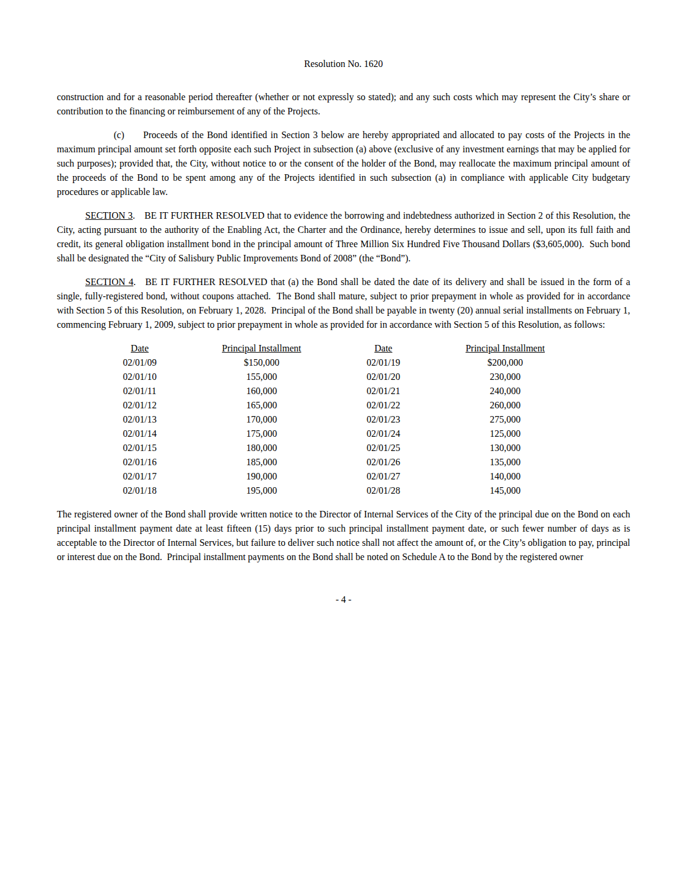Resolution No. 1620
construction and for a reasonable period thereafter (whether or not expressly so stated); and any such costs which may represent the City’s share or contribution to the financing or reimbursement of any of the Projects.
(c)  Proceeds of the Bond identified in Section 3 below are hereby appropriated and allocated to pay costs of the Projects in the maximum principal amount set forth opposite each such Project in subsection (a) above (exclusive of any investment earnings that may be applied for such purposes); provided that, the City, without notice to or the consent of the holder of the Bond, may reallocate the maximum principal amount of the proceeds of the Bond to be spent among any of the Projects identified in such subsection (a) in compliance with applicable City budgetary procedures or applicable law.
SECTION 3. BE IT FURTHER RESOLVED that to evidence the borrowing and indebtedness authorized in Section 2 of this Resolution, the City, acting pursuant to the authority of the Enabling Act, the Charter and the Ordinance, hereby determines to issue and sell, upon its full faith and credit, its general obligation installment bond in the principal amount of Three Million Six Hundred Five Thousand Dollars ($3,605,000). Such bond shall be designated the “City of Salisbury Public Improvements Bond of 2008” (the “Bond”).
SECTION 4. BE IT FURTHER RESOLVED that (a) the Bond shall be dated the date of its delivery and shall be issued in the form of a single, fully-registered bond, without coupons attached. The Bond shall mature, subject to prior prepayment in whole as provided for in accordance with Section 5 of this Resolution, on February 1, 2028. Principal of the Bond shall be payable in twenty (20) annual serial installments on February 1, commencing February 1, 2009, subject to prior prepayment in whole as provided for in accordance with Section 5 of this Resolution, as follows:
| Date | Principal Installment | Date | Principal Installment |
| --- | --- | --- | --- |
| 02/01/09 | $150,000 | 02/01/19 | $200,000 |
| 02/01/10 | 155,000 | 02/01/20 | 230,000 |
| 02/01/11 | 160,000 | 02/01/21 | 240,000 |
| 02/01/12 | 165,000 | 02/01/22 | 260,000 |
| 02/01/13 | 170,000 | 02/01/23 | 275,000 |
| 02/01/14 | 175,000 | 02/01/24 | 125,000 |
| 02/01/15 | 180,000 | 02/01/25 | 130,000 |
| 02/01/16 | 185,000 | 02/01/26 | 135,000 |
| 02/01/17 | 190,000 | 02/01/27 | 140,000 |
| 02/01/18 | 195,000 | 02/01/28 | 145,000 |
The registered owner of the Bond shall provide written notice to the Director of Internal Services of the City of the principal due on the Bond on each principal installment payment date at least fifteen (15) days prior to such principal installment payment date, or such fewer number of days as is acceptable to the Director of Internal Services, but failure to deliver such notice shall not affect the amount of, or the City’s obligation to pay, principal or interest due on the Bond. Principal installment payments on the Bond shall be noted on Schedule A to the Bond by the registered owner
- 4 -